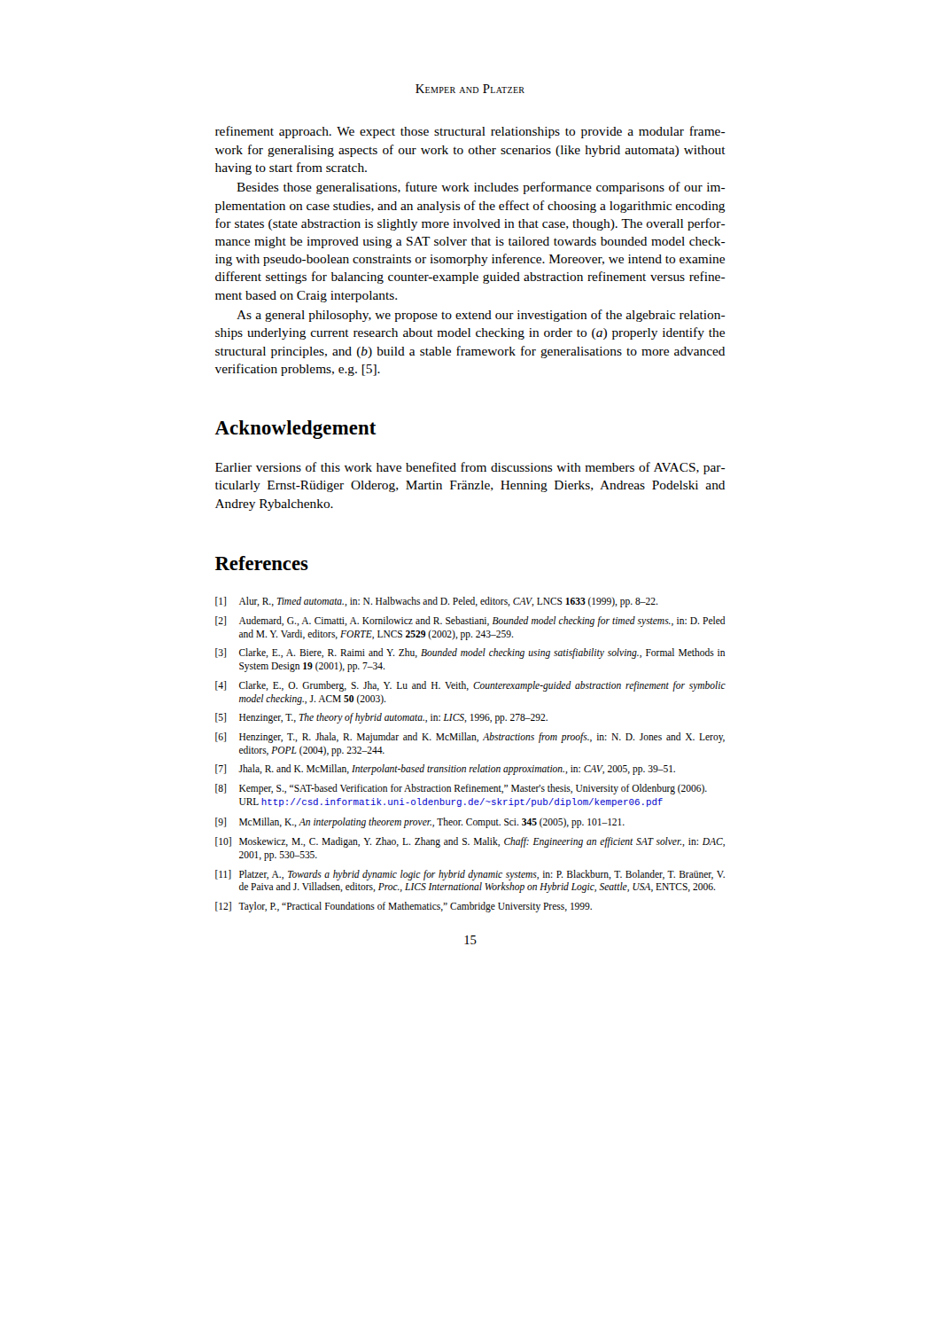Kemper and Platzer
refinement approach. We expect those structural relationships to provide a modular framework for generalising aspects of our work to other scenarios (like hybrid automata) without having to start from scratch.
Besides those generalisations, future work includes performance comparisons of our implementation on case studies, and an analysis of the effect of choosing a logarithmic encoding for states (state abstraction is slightly more involved in that case, though). The overall performance might be improved using a SAT solver that is tailored towards bounded model checking with pseudo-boolean constraints or isomorphy inference. Moreover, we intend to examine different settings for balancing counter-example guided abstraction refinement versus refinement based on Craig interpolants.
As a general philosophy, we propose to extend our investigation of the algebraic relationships underlying current research about model checking in order to (a) properly identify the structural principles, and (b) build a stable framework for generalisations to more advanced verification problems, e.g. [5].
Acknowledgement
Earlier versions of this work have benefited from discussions with members of AVACS, particularly Ernst-Rüdiger Olderog, Martin Fränzle, Henning Dierks, Andreas Podelski and Andrey Rybalchenko.
References
[1] Alur, R., Timed automata., in: N. Halbwachs and D. Peled, editors, CAV, LNCS 1633 (1999), pp. 8–22.
[2] Audemard, G., A. Cimatti, A. Kornilowicz and R. Sebastiani, Bounded model checking for timed systems., in: D. Peled and M. Y. Vardi, editors, FORTE, LNCS 2529 (2002), pp. 243–259.
[3] Clarke, E., A. Biere, R. Raimi and Y. Zhu, Bounded model checking using satisfiability solving., Formal Methods in System Design 19 (2001), pp. 7–34.
[4] Clarke, E., O. Grumberg, S. Jha, Y. Lu and H. Veith, Counterexample-guided abstraction refinement for symbolic model checking., J. ACM 50 (2003).
[5] Henzinger, T., The theory of hybrid automata., in: LICS, 1996, pp. 278–292.
[6] Henzinger, T., R. Jhala, R. Majumdar and K. McMillan, Abstractions from proofs., in: N. D. Jones and X. Leroy, editors, POPL (2004), pp. 232–244.
[7] Jhala, R. and K. McMillan, Interpolant-based transition relation approximation., in: CAV, 2005, pp. 39–51.
[8] Kemper, S., “SAT-based Verification for Abstraction Refinement,” Master's thesis, University of Oldenburg (2006). URL http://csd.informatik.uni-oldenburg.de/~skript/pub/diplom/kemper06.pdf
[9] McMillan, K., An interpolating theorem prover., Theor. Comput. Sci. 345 (2005), pp. 101–121.
[10] Moskewicz, M., C. Madigan, Y. Zhao, L. Zhang and S. Malik, Chaff: Engineering an efficient SAT solver., in: DAC, 2001, pp. 530–535.
[11] Platzer, A., Towards a hybrid dynamic logic for hybrid dynamic systems, in: P. Blackburn, T. Bolander, T. Braüner, V. de Paiva and J. Villadsen, editors, Proc., LICS International Workshop on Hybrid Logic, Seattle, USA, ENTCS, 2006.
[12] Taylor, P., “Practical Foundations of Mathematics,” Cambridge University Press, 1999.
15